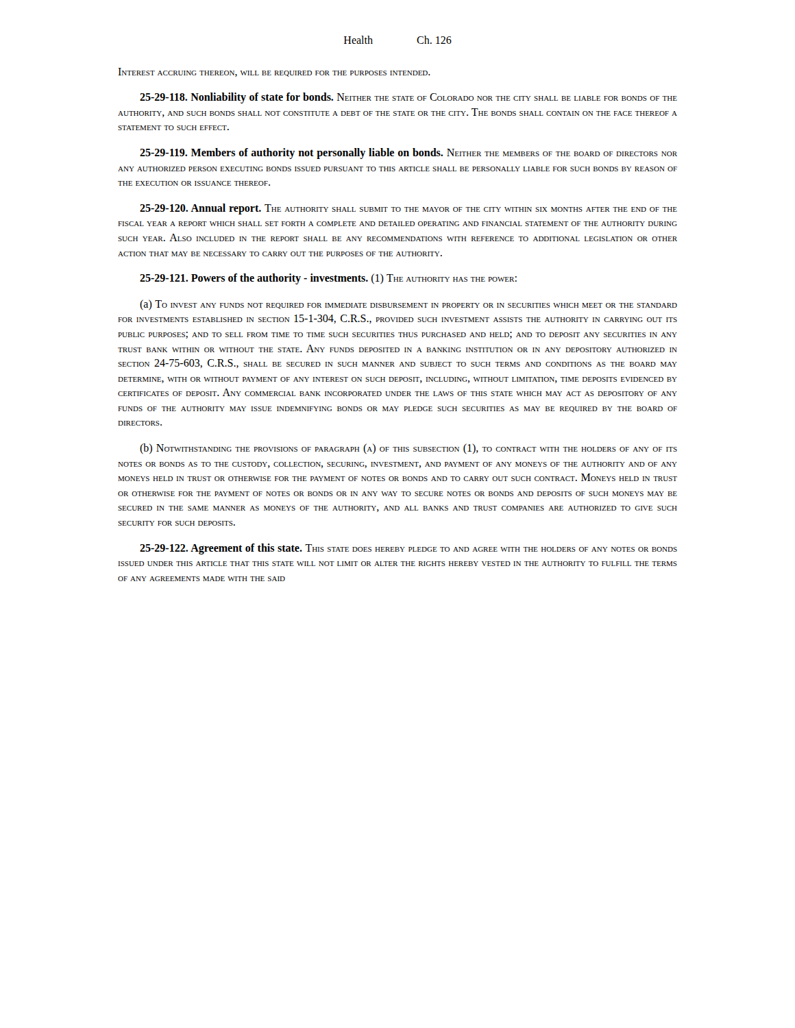Health Ch. 126
Interest accruing thereon, will be required for the purposes intended.
25-29-118. Nonliability of state for bonds. Neither the state of Colorado nor the city shall be liable for bonds of the authority, and such bonds shall not constitute a debt of the state or the city. The bonds shall contain on the face thereof a statement to such effect.
25-29-119. Members of authority not personally liable on bonds. Neither the members of the board of directors nor any authorized person executing bonds issued pursuant to this article shall be personally liable for such bonds by reason of the execution or issuance thereof.
25-29-120. Annual report. The authority shall submit to the mayor of the city within six months after the end of the fiscal year a report which shall set forth a complete and detailed operating and financial statement of the authority during such year. Also included in the report shall be any recommendations with reference to additional legislation or other action that may be necessary to carry out the purposes of the authority.
25-29-121. Powers of the authority - investments. (1) The authority has the power:
(a) To invest any funds not required for immediate disbursement in property or in securities which meet or the standard for investments established in section 15-1-304, C.R.S., provided such investment assists the authority in carrying out its public purposes; and to sell from time to time such securities thus purchased and held; and to deposit any securities in any trust bank within or without the state. Any funds deposited in a banking institution or in any depository authorized in section 24-75-603, C.R.S., shall be secured in such manner and subject to such terms and conditions as the board may determine, with or without payment of any interest on such deposit, including, without limitation, time deposits evidenced by certificates of deposit. Any commercial bank incorporated under the laws of this state which may act as depository of any funds of the authority may issue indemnifying bonds or may pledge such securities as may be required by the board of directors.
(b) Notwithstanding the provisions of paragraph (a) of this subsection (1), to contract with the holders of any of its notes or bonds as to the custody, collection, securing, investment, and payment of any moneys of the authority and of any moneys held in trust or otherwise for the payment of notes or bonds and to carry out such contract. Moneys held in trust or otherwise for the payment of notes or bonds or in any way to secure notes or bonds and deposits of such moneys may be secured in the same manner as moneys of the authority, and all banks and trust companies are authorized to give such security for such deposits.
25-29-122. Agreement of this state. This state does hereby pledge to and agree with the holders of any notes or bonds issued under this article that this state will not limit or alter the rights hereby vested in the authority to fulfill the terms of any agreements made with the said